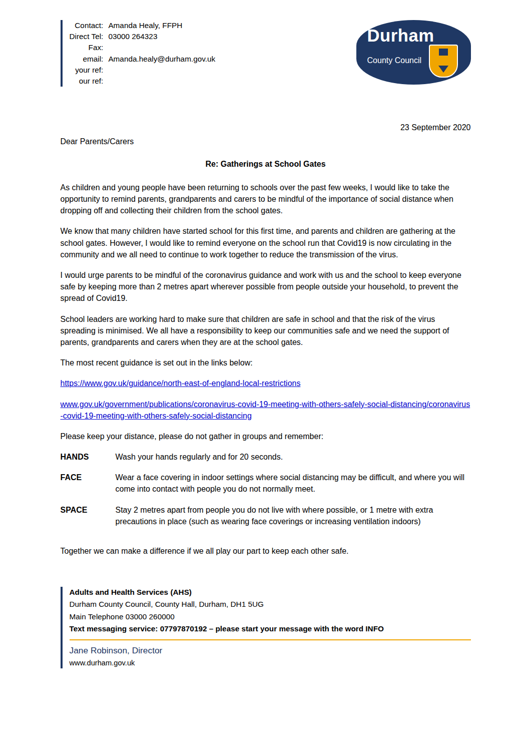Contact:
Amanda Healy, FFPH
Direct Tel:
03000 264323
Fax:
email:
Amanda.healy@durham.gov.uk
your ref:
our ref:
Durham
County Council
23 September 2020
Dear Parents/Carers
Re: Gatherings at School Gates
As children and young people have been returning to schools over the past few weeks, I would like to take the opportunity to remind parents, grandparents and carers to be mindful of the importance of social distance when dropping off and collecting their children from the school gates.
We know that many children have started school for this first time, and parents and children are gathering at the school gates. However, I would like to remind everyone on the school run that Covid19 is now circulating in the community and we all need to continue to work together to reduce the transmission of the virus.
I would urge parents to be mindful of the coronavirus guidance and work with us and the school to keep everyone safe by keeping more than 2 metres apart wherever possible from people outside your household, to prevent the spread of Covid19.
School leaders are working hard to make sure that children are safe in school and that the risk of the virus spreading is minimised. We all have a responsibility to keep our communities safe and we need the support of parents, grandparents and carers when they are at the school gates.
The most recent guidance is set out in the links below:
https://www.gov.uk/guidance/north-east-of-england-local-restrictions
www.gov.uk/government/publications/coronavirus-covid-19-meeting-with-others-safely-social-distancing/coronavirus-covid-19-meeting-with-others-safely-social-distancing
Please keep your distance, please do not gather in groups and remember:
HANDS
Wash your hands regularly and for 20 seconds.
FACE
Wear a face covering in indoor settings where social distancing may be difficult, and where you will come into contact with people you do not normally meet.
SPACE
Stay 2 metres apart from people you do not live with where possible, or 1 metre with extra precautions in place (such as wearing face coverings or increasing ventilation indoors)
Together we can make a difference if we all play our part to keep each other safe.
Adults and Health Services (AHS)
Durham County Council, County Hall, Durham, DH1 5UG
Main Telephone 03000 260000
Text messaging service: 07797870192 – please start your message with the word INFO
Jane Robinson, Director
www.durham.gov.uk